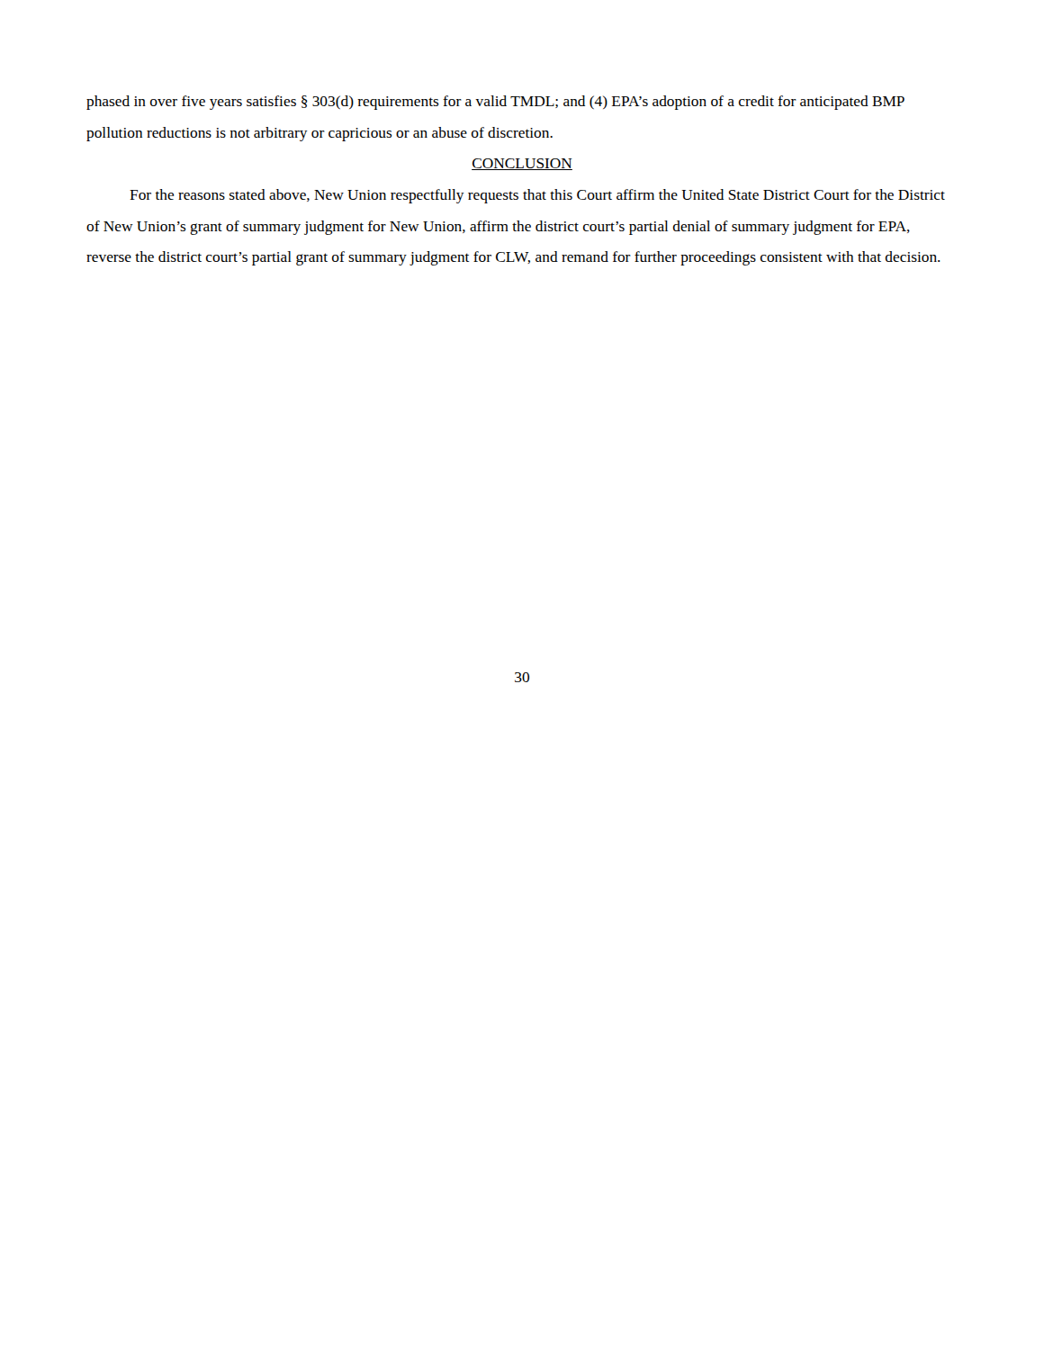phased in over five years satisfies § 303(d) requirements for a valid TMDL; and (4) EPA’s adoption of a credit for anticipated BMP pollution reductions is not arbitrary or capricious or an abuse of discretion.
CONCLUSION
For the reasons stated above, New Union respectfully requests that this Court affirm the United State District Court for the District of New Union’s grant of summary judgment for New Union, affirm the district court’s partial denial of summary judgment for EPA, reverse the district court’s partial grant of summary judgment for CLW, and remand for further proceedings consistent with that decision.
30